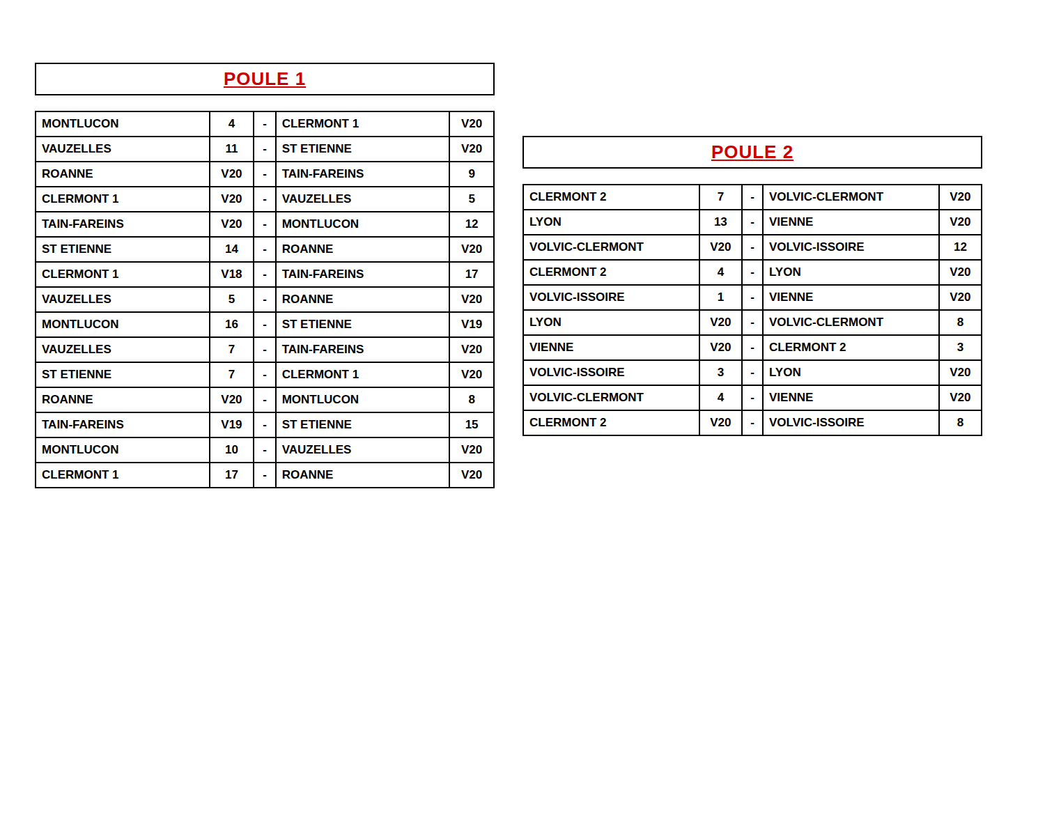POULE 1
| MONTLUCON | 4 | - | CLERMONT 1 | V20 |
| VAUZELLES | 11 | - | ST ETIENNE | V20 |
| ROANNE | V20 | - | TAIN-FAREINS | 9 |
| CLERMONT 1 | V20 | - | VAUZELLES | 5 |
| TAIN-FAREINS | V20 | - | MONTLUCON | 12 |
| ST ETIENNE | 14 | - | ROANNE | V20 |
| CLERMONT 1 | V18 | - | TAIN-FAREINS | 17 |
| VAUZELLES | 5 | - | ROANNE | V20 |
| MONTLUCON | 16 | - | ST ETIENNE | V19 |
| VAUZELLES | 7 | - | TAIN-FAREINS | V20 |
| ST ETIENNE | 7 | - | CLERMONT 1 | V20 |
| ROANNE | V20 | - | MONTLUCON | 8 |
| TAIN-FAREINS | V19 | - | ST ETIENNE | 15 |
| MONTLUCON | 10 | - | VAUZELLES | V20 |
| CLERMONT 1 | 17 | - | ROANNE | V20 |
POULE 2
| CLERMONT 2 | 7 | - | VOLVIC-CLERMONT | V20 |
| LYON | 13 | - | VIENNE | V20 |
| VOLVIC-CLERMONT | V20 | - | VOLVIC-ISSOIRE | 12 |
| CLERMONT 2 | 4 | - | LYON | V20 |
| VOLVIC-ISSOIRE | 1 | - | VIENNE | V20 |
| LYON | V20 | - | VOLVIC-CLERMONT | 8 |
| VIENNE | V20 | - | CLERMONT 2 | 3 |
| VOLVIC-ISSOIRE | 3 | - | LYON | V20 |
| VOLVIC-CLERMONT | 4 | - | VIENNE | V20 |
| CLERMONT 2 | V20 | - | VOLVIC-ISSOIRE | 8 |